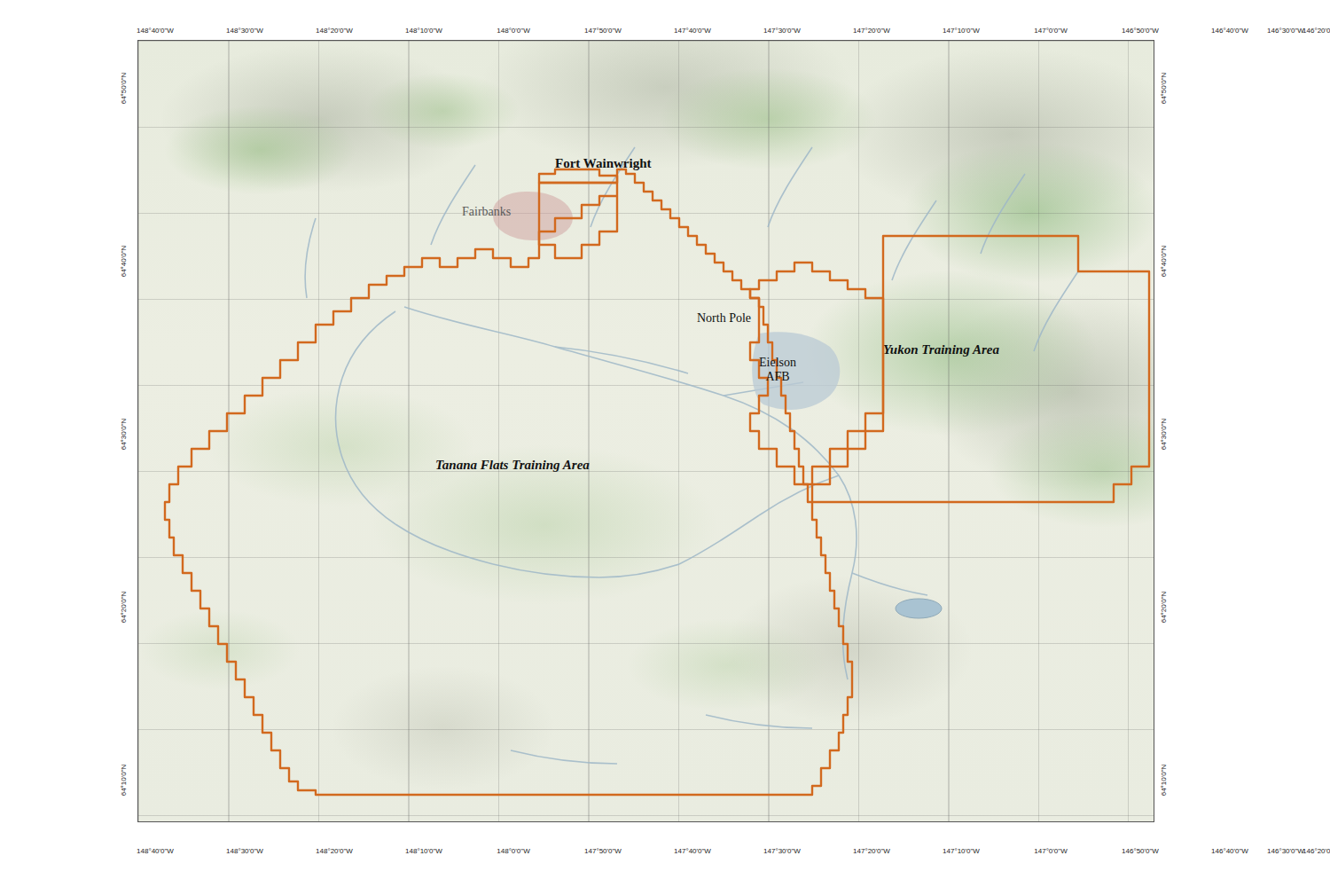148°40'0"W
148°30'0"W
148°20'0"W
148°10'0"W
148°0'0"W
147°50'0"W
147°40'0"W
147°30'0"W
147°20'0"W
147°10'0"W
147°0'0"W
146°50'0"W
146°40'0"W
146°30'0"W
146°20'0"W
148°40'0"W
148°30'0"W
148°20'0"W
148°10'0"W
148°0'0"W
147°50'0"W
147°40'0"W
147°30'0"W
147°20'0"W
147°10'0"W
147°0'0"W
146°50'0"W
146°40'0"W
146°30'0"W
146°20'0"W
64°50'0"N
64°40'0"N
64°30'0"N
64°20'0"N
64°10'0"N
64°50'0"N
64°40'0"N
64°30'0"N
64°20'0"N
64°10'0"N
Fort Wainwright
Fairbanks
North Pole
Eielson
AFB
Yukon Training Area
Tanana Flats Training Area